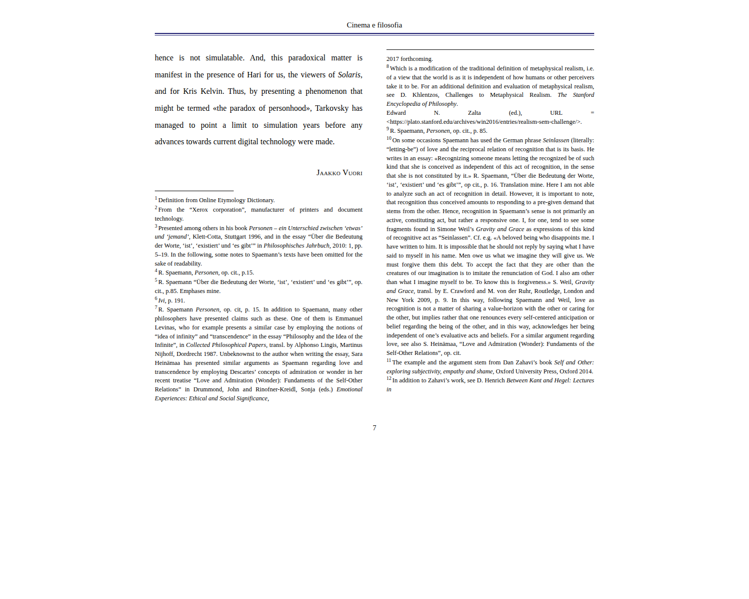Cinema e filosofia
hence is not simulatable. And, this paradoxical matter is manifest in the presence of Hari for us, the viewers of Solaris, and for Kris Kelvin. Thus, by presenting a phenomenon that might be termed «the paradox of personhood», Tarkovsky has managed to point a limit to simulation years before any advances towards current digital technology were made.
Jaakko Vuori
1Definition from Online Etymology Dictionary.
2From the “Xerox corporation”, manufacturer of printers and document technology.
3Presented among others in his book Personen – ein Unterschied zwischen ‘etwas’ und ‘jemand’, Klett-Cotta, Stuttgart 1996, and in the essay “Über die Bedeutung der Worte, ‘ist’, ‘existiert’ und ‘es gibt’” in Philosophisches Jahrbuch, 2010: 1, pp. 5–19. In the following, some notes to Spaemann’s texts have been omitted for the sake of readability.
4R. Spaemann, Personen, op. cit., p.15.
5R. Spaemann “Über die Bedeutung der Worte, ‘ist’, ‘existiert’ und ‘es gibt’”, op. cit., p.85. Emphases mine.
6Ivi, p. 191.
7R. Spaemann Personen, op. cit, p. 15. In addition to Spaemann, many other philosophers have presented claims such as these. One of them is Emmanuel Levinas, who for example presents a similar case by employing the notions of “idea of infinity” and “transcendence” in the essay “Philosophy and the Idea of the Infinite”, in Collected Philosophical Papers, transl. by Alphonso Lingis, Martinus Nijhoff, Dordrecht 1987. Unbeknownst to the author when writing the essay, Sara Heinämaa has presented similar arguments as Spaemann regarding love and transcendence by employing Descartes’ concepts of admiration or wonder in her recent treatise “Love and Admiration (Wonder): Fundaments of the Self-Other Relations” in Drummond, John and Rinofner-Kreidl, Sonja (eds.) Emotional Experiences: Ethical and Social Significance,
2017 forthcoming.
8Which is a modification of the traditional definition of metaphysical realism, i.e. of a view that the world is as it is independent of how humans or other perceivers take it to be. For an additional definition and evaluation of metaphysical realism, see D. Khlentzos, Challenges to Metaphysical Realism. The Stanford Encyclopedia of Philosophy.
Edward N. Zalta(ed.), URL=
<https://plato.stanford.edu/archives/win2016/entries/realism-sem-challenge/>.
9R. Spaemann, Personen, op. cit., p. 85.
10On some occasions Spaemann has used the German phrase Seinlassen (literally: “letting-be”) of love and the reciprocal relation of recognition that is its basis. He writes in an essay: «Recognizing someone means letting the recognized be of such kind that she is conceived as independent of this act of recognition, in the sense that she is not constituted by it.» R. Spaemann, “Über die Bedeutung der Worte, ‘ist’, ‘existiert’ und ‘es gibt’”, op cit., p. 16. Translation mine. Here I am not able to analyze such an act of recognition in detail. However, it is important to note, that recognition thus conceived amounts to responding to a pre-given demand that stems from the other. Hence, recognition in Spaemann’s sense is not primarily an active, constituting act, but rather a responsive one. I, for one, tend to see some fragments found in Simone Weil’s Gravity and Grace as expressions of this kind of recognitive act as “Seinlassen”. Cf. e.g. «A beloved being who disappoints me. I have written to him. It is impossible that he should not reply by saying what I have said to myself in his name. Men owe us what we imagine they will give us. We must forgive them this debt. To accept the fact that they are other than the creatures of our imagination is to imitate the renunciation of God. I also am other than what I imagine myself to be. To know this is forgiveness.» S. Weil, Gravity and Grace, transl. by E. Crawford and M. von der Ruhr, Routledge, London and New York 2009, p. 9. In this way, following Spaemann and Weil, love as recognition is not a matter of sharing a value-horizon with the other or caring for the other, but implies rather that one renounces every self-centered anticipation or belief regarding the being of the other, and in this way, acknowledges her being independent of one’s evaluative acts and beliefs. For a similar argument regarding love, see also S. Heinämaa, “Love and Admiration (Wonder): Fundaments of the Self-Other Relations”, op. cit.
11The example and the argument stem from Dan Zahavi’s book Self and Other: exploring subjectivity, empathy and shame, Oxford University Press, Oxford 2014.
12In addition to Zahavi’s work, see D. Henrich Between Kant and Hegel: Lectures in
7